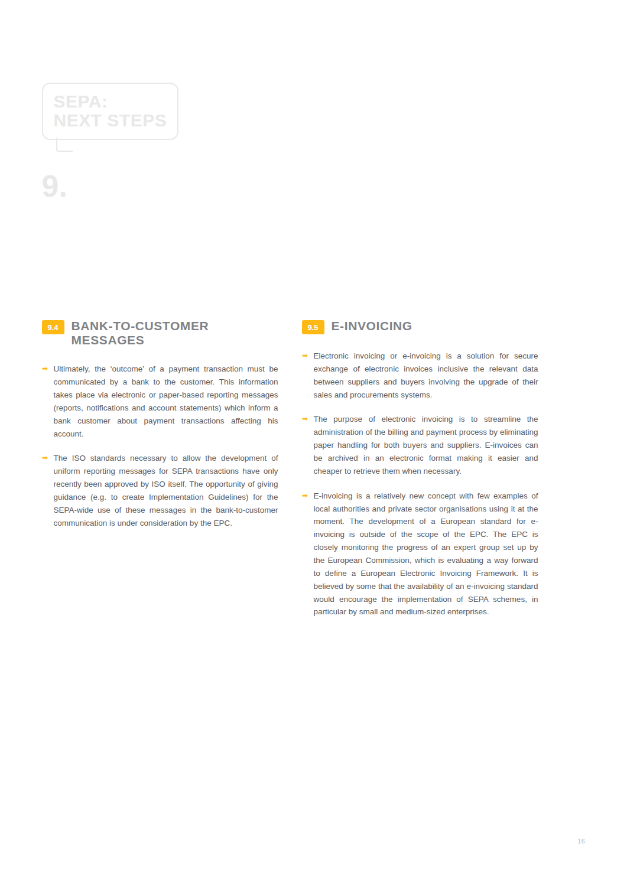SEPA:
Next Steps
9.
9.4
Bank-to-Customer
Messages
Ultimately, the ‘outcome’ of a payment transaction must be communicated by a bank to the customer. This information takes place via electronic or paper-based reporting messages (reports, notifications and account statements) which inform a bank customer about payment transactions affecting his account.
The ISO standards necessary to allow the development of uniform reporting messages for SEPA transactions have only recently been approved by ISO itself. The opportunity of giving guidance (e.g. to create Implementation Guidelines) for the SEPA-wide use of these messages in the bank-to-customer communication is under consideration by the EPC.
9.5
E-Invoicing
Electronic invoicing or e-invoicing is a solution for secure exchange of electronic invoices inclusive the relevant data between suppliers and buyers involving the upgrade of their sales and procurements systems.
The purpose of electronic invoicing is to streamline the administration of the billing and payment process by eliminating paper handling for both buyers and suppliers. E-invoices can be archived in an electronic format making it easier and cheaper to retrieve them when necessary.
E-invoicing is a relatively new concept with few examples of local authorities and private sector organisations using it at the moment. The development of a European standard for e-invoicing is outside of the scope of the EPC. The EPC is closely monitoring the progress of an expert group set up by the European Commission, which is evaluating a way forward to define a European Electronic Invoicing Framework. It is believed by some that the availability of an e-invoicing standard would encourage the implementation of SEPA schemes, in particular by small and medium-sized enterprises.
16